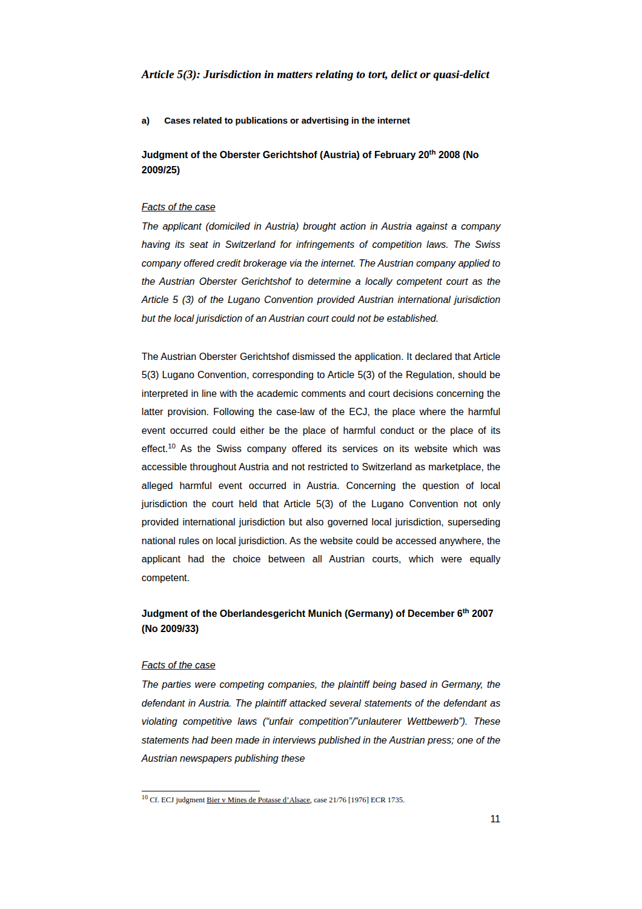Article 5(3): Jurisdiction in matters relating to tort, delict or quasi-delict
a) Cases related to publications or advertising in the internet
Judgment of the Oberster Gerichtshof (Austria) of February 20th 2008 (No 2009/25)
Facts of the case
The applicant (domiciled in Austria) brought action in Austria against a company having its seat in Switzerland for infringements of competition laws. The Swiss company offered credit brokerage via the internet. The Austrian company applied to the Austrian Oberster Gerichtshof to determine a locally competent court as the Article 5 (3) of the Lugano Convention provided Austrian international jurisdiction but the local jurisdiction of an Austrian court could not be established.
The Austrian Oberster Gerichtshof dismissed the application. It declared that Article 5(3) Lugano Convention, corresponding to Article 5(3) of the Regulation, should be interpreted in line with the academic comments and court decisions concerning the latter provision. Following the case-law of the ECJ, the place where the harmful event occurred could either be the place of harmful conduct or the place of its effect.10 As the Swiss company offered its services on its website which was accessible throughout Austria and not restricted to Switzerland as marketplace, the alleged harmful event occurred in Austria. Concerning the question of local jurisdiction the court held that Article 5(3) of the Lugano Convention not only provided international jurisdiction but also governed local jurisdiction, superseding national rules on local jurisdiction. As the website could be accessed anywhere, the applicant had the choice between all Austrian courts, which were equally competent.
Judgment of the Oberlandesgericht Munich (Germany) of December 6th 2007 (No 2009/33)
Facts of the case
The parties were competing companies, the plaintiff being based in Germany, the defendant in Austria. The plaintiff attacked several statements of the defendant as violating competitive laws (“unfair competition”/”unlauterer Wettbewerb”). These statements had been made in interviews published in the Austrian press; one of the Austrian newspapers publishing these
10 Cf. ECJ judgment Bier v Mines de Potasse d’Alsace, case 21/76 [1976] ECR 1735.
11